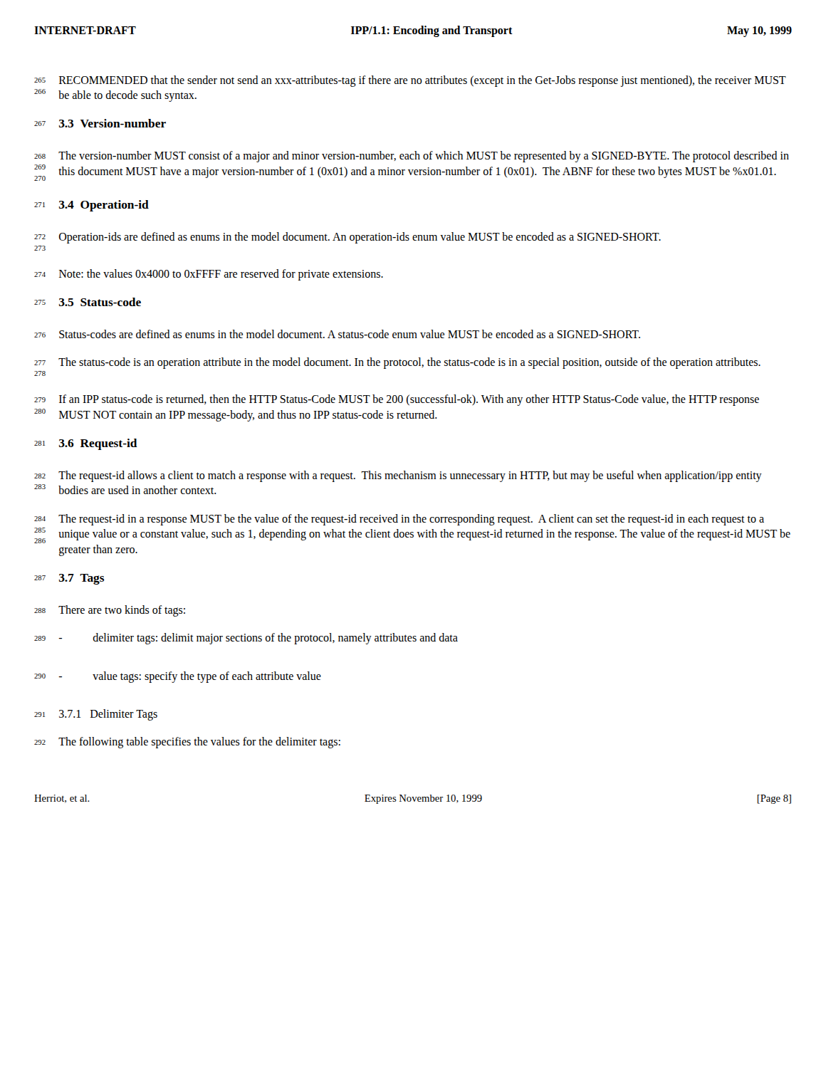INTERNET-DRAFT
IPP/1.1: Encoding and Transport
May 10, 1999
265266
RECOMMENDED that the sender not send an xxx-attributes-tag if there are no attributes (except in the Get-Jobs response just mentioned), the receiver MUST be able to decode such syntax.
267
3.3 Version-number
268269270
The version-number MUST consist of a major and minor version-number, each of which MUST be represented by a SIGNED-BYTE. The protocol described in this document MUST have a major version-number of 1 (0x01) and a minor version-number of 1 (0x01). The ABNF for these two bytes MUST be %x01.01.
271
3.4 Operation-id
272273
Operation-ids are defined as enums in the model document. An operation-ids enum value MUST be encoded as a SIGNED-SHORT.
274
Note: the values 0x4000 to 0xFFFF are reserved for private extensions.
275
3.5 Status-code
276
Status-codes are defined as enums in the model document. A status-code enum value MUST be encoded as a SIGNED-SHORT.
277278
The status-code is an operation attribute in the model document. In the protocol, the status-code is in a special position, outside of the operation attributes.
279280
If an IPP status-code is returned, then the HTTP Status-Code MUST be 200 (successful-ok). With any other HTTP Status-Code value, the HTTP response MUST NOT contain an IPP message-body, and thus no IPP status-code is returned.
281
3.6 Request-id
282283
The request-id allows a client to match a response with a request. This mechanism is unnecessary in HTTP, but may be useful when application/ipp entity bodies are used in another context.
284285286
The request-id in a response MUST be the value of the request-id received in the corresponding request. A client can set the request-id in each request to a unique value or a constant value, such as 1, depending on what the client does with the request-id returned in the response. The value of the request-id MUST be greater than zero.
287
3.7 Tags
288
There are two kinds of tags:
289
delimiter tags: delimit major sections of the protocol, namely attributes and data
290
value tags: specify the type of each attribute value
291
3.7.1 Delimiter Tags
292
The following table specifies the values for the delimiter tags:
Herriot, et al.
Expires November 10, 1999
[Page 8]